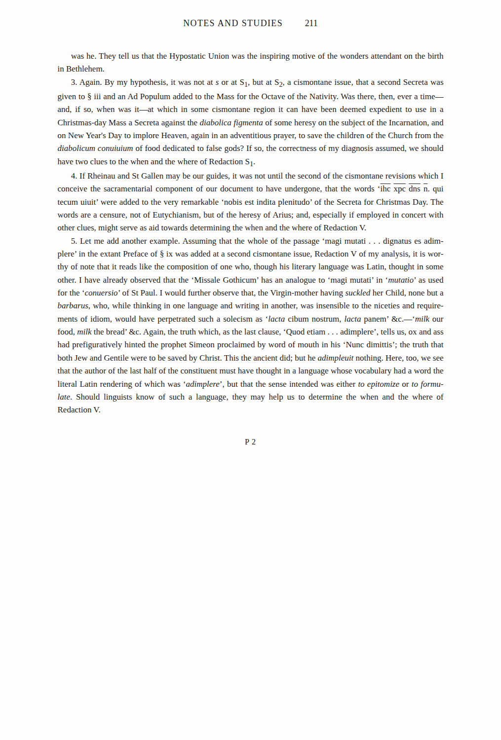NOTES AND STUDIES 211
was he. They tell us that the Hypostatic Union was the inspiring motive of the wonders attendant on the birth in Bethlehem.
3. Again. By my hypothesis, it was not at s or at S1, but at S2, a cismontane issue, that a second Secreta was given to § iii and an Ad Populum added to the Mass for the Octave of the Nativity. Was there, then, ever a time—and, if so, when was it—at which in some cismontane region it can have been deemed expedient to use in a Christmas-day Mass a Secreta against the diabolica figmenta of some heresy on the subject of the Incarnation, and on New Year's Day to implore Heaven, again in an adventitious prayer, to save the children of the Church from the diabolicum conuiuium of food dedicated to false gods? If so, the correctness of my diagnosis assumed, we should have two clues to the when and the where of Redaction S1.
4. If Rheinau and St Gallen may be our guides, it was not until the second of the cismontane revisions which I conceive the sacramentarial component of our document to have undergone, that the words ‘ihc xpc dns n. qui tecum uiuit’ were added to the very remarkable ‘nobis est indita plenitudo’ of the Secreta for Christmas Day. The words are a censure, not of Eutychianism, but of the heresy of Arius; and, especially if employed in concert with other clues, might serve as aid towards determining the when and the where of Redaction V.
5. Let me add another example. Assuming that the whole of the passage ‘magi mutati . . . dignatus es adimplere’ in the extant Preface of § ix was added at a second cismontane issue, Redaction V of my analysis, it is worthy of note that it reads like the composition of one who, though his literary language was Latin, thought in some other. I have already observed that the ‘Missale Gothicum’ has an analogue to ‘magi mutati’ in ‘mutatio’ as used for the ‘conuersio’ of St Paul. I would further observe that, the Virgin-mother having suckled her Child, none but a barbarus, who, while thinking in one language and writing in another, was insensible to the niceties and requirements of idiom, would have perpetrated such a solecism as ‘lacta cibum nostrum, lacta panem’ &c.—‘milk our food, milk the bread’ &c. Again, the truth which, as the last clause, ‘Quod etiam . . . adimplere’, tells us, ox and ass had prefiguratively hinted the prophet Simeon proclaimed by word of mouth in his ‘Nunc dimittis’; the truth that both Jew and Gentile were to be saved by Christ. This the ancient did; but he adimpleuit nothing. Here, too, we see that the author of the last half of the constituent must have thought in a language whose vocabulary had a word the literal Latin rendering of which was ‘adimplere’, but that the sense intended was either to epitomize or to formulate. Should linguists know of such a language, they may help us to determine the when and the where of Redaction V.
P 2